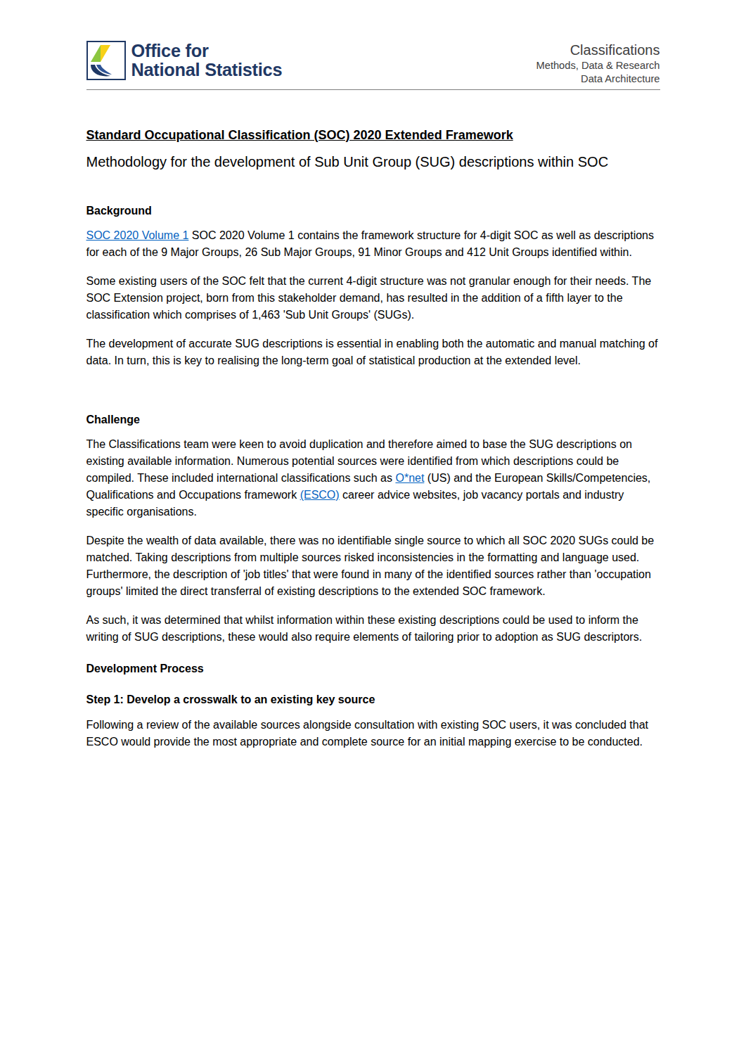Office for
National Statistics
Classifications
Methods, Data & Research
Data Architecture
Standard Occupational Classification (SOC) 2020 Extended Framework
Methodology for the development of Sub Unit Group (SUG) descriptions within SOC
Background
SOC 2020 Volume 1 SOC 2020 Volume 1 contains the framework structure for 4-digit SOC as well as descriptions for each of the 9 Major Groups, 26 Sub Major Groups, 91 Minor Groups and 412 Unit Groups identified within.
Some existing users of the SOC felt that the current 4-digit structure was not granular enough for their needs. The SOC Extension project, born from this stakeholder demand, has resulted in the addition of a fifth layer to the classification which comprises of 1,463 'Sub Unit Groups' (SUGs).
The development of accurate SUG descriptions is essential in enabling both the automatic and manual matching of data. In turn, this is key to realising the long-term goal of statistical production at the extended level.
Challenge
The Classifications team were keen to avoid duplication and therefore aimed to base the SUG descriptions on existing available information. Numerous potential sources were identified from which descriptions could be compiled. These included international classifications such as O*net (US) and the European Skills/Competencies, Qualifications and Occupations framework (ESCO) career advice websites, job vacancy portals and industry specific organisations.
Despite the wealth of data available, there was no identifiable single source to which all SOC 2020 SUGs could be matched. Taking descriptions from multiple sources risked inconsistencies in the formatting and language used. Furthermore, the description of 'job titles' that were found in many of the identified sources rather than 'occupation groups' limited the direct transferral of existing descriptions to the extended SOC framework.
As such, it was determined that whilst information within these existing descriptions could be used to inform the writing of SUG descriptions, these would also require elements of tailoring prior to adoption as SUG descriptors.
Development Process
Step 1: Develop a crosswalk to an existing key source
Following a review of the available sources alongside consultation with existing SOC users, it was concluded that ESCO would provide the most appropriate and complete source for an initial mapping exercise to be conducted.